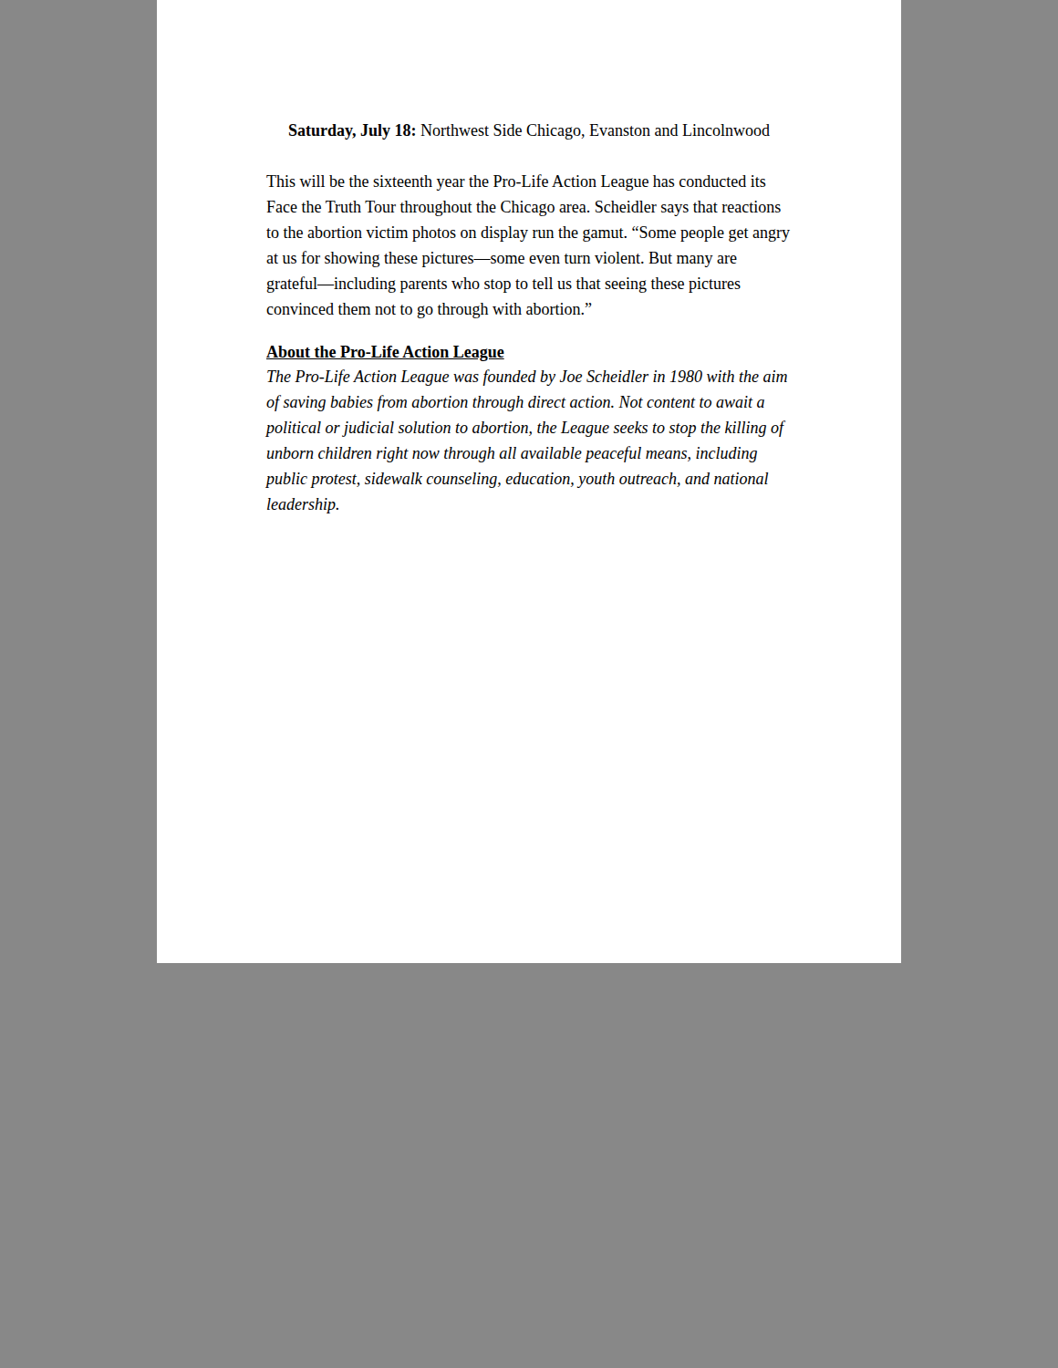Saturday, July 18: Northwest Side Chicago, Evanston and Lincolnwood
This will be the sixteenth year the Pro-Life Action League has conducted its Face the Truth Tour throughout the Chicago area. Scheidler says that reactions to the abortion victim photos on display run the gamut. “Some people get angry at us for showing these pictures—some even turn violent. But many are grateful—including parents who stop to tell us that seeing these pictures convinced them not to go through with abortion.”
About the Pro-Life Action League
The Pro-Life Action League was founded by Joe Scheidler in 1980 with the aim of saving babies from abortion through direct action. Not content to await a political or judicial solution to abortion, the League seeks to stop the killing of unborn children right now through all available peaceful means, including public protest, sidewalk counseling, education, youth outreach, and national leadership.